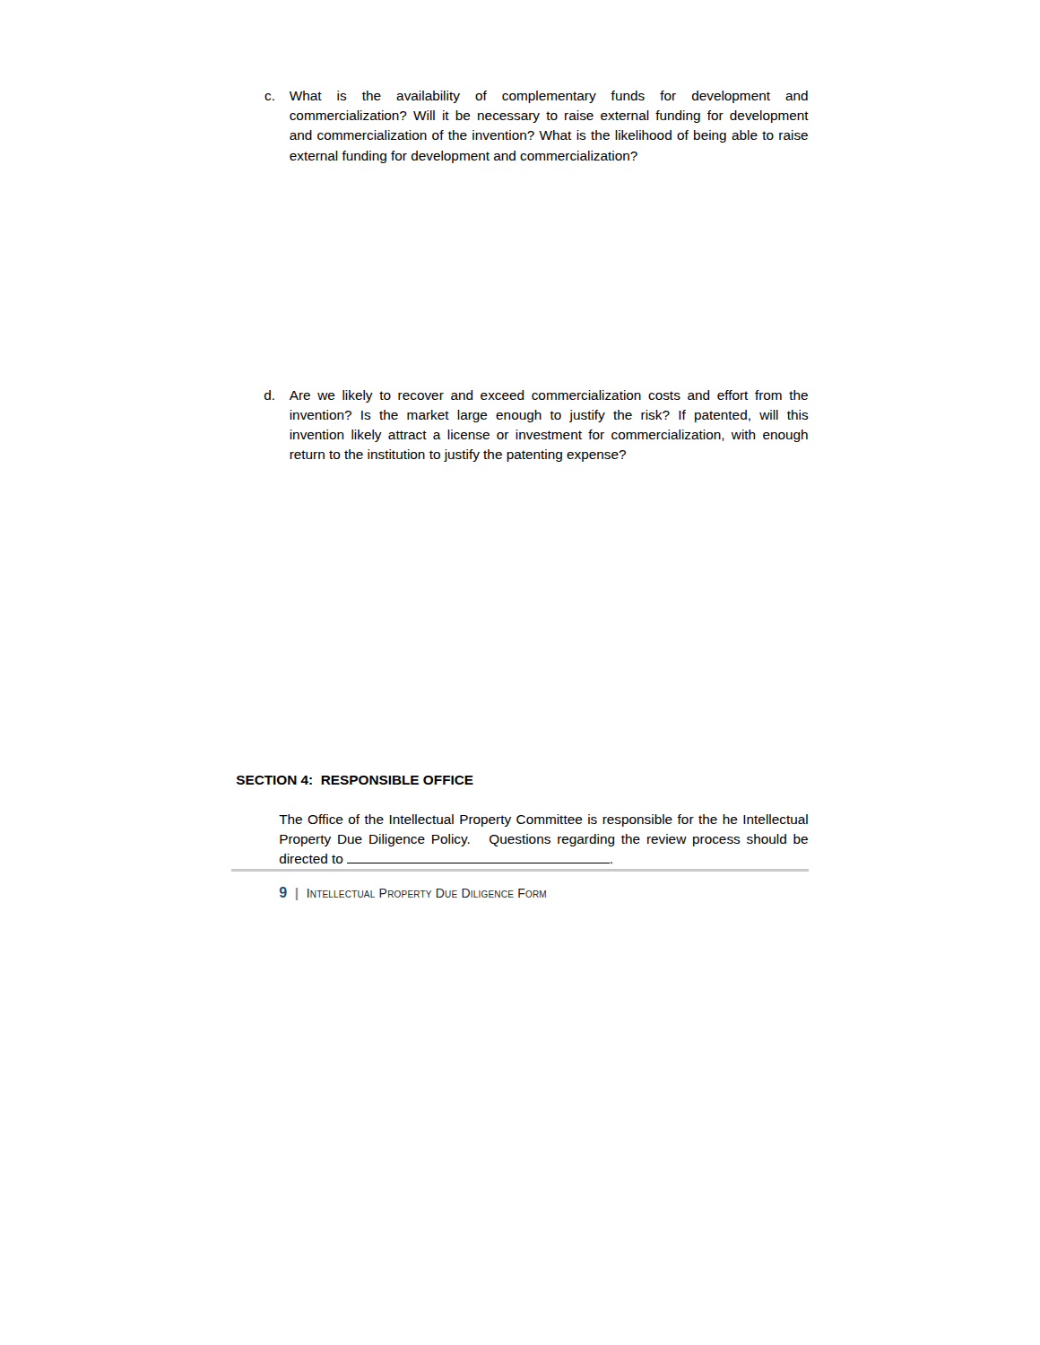What is the availability of complementary funds for development and commercialization? Will it be necessary to raise external funding for development and commercialization of the invention? What is the likelihood of being able to raise external funding for development and commercialization?
Are we likely to recover and exceed commercialization costs and effort from the invention? Is the market large enough to justify the risk? If patented, will this invention likely attract a license or investment for commercialization, with enough return to the institution to justify the patenting expense?
SECTION 4: RESPONSIBLE OFFICE
The Office of the Intellectual Property Committee is responsible for the he Intellectual Property Due Diligence Policy. Questions regarding the review process should be directed to .
9 | Intellectual Property Due Diligence Form